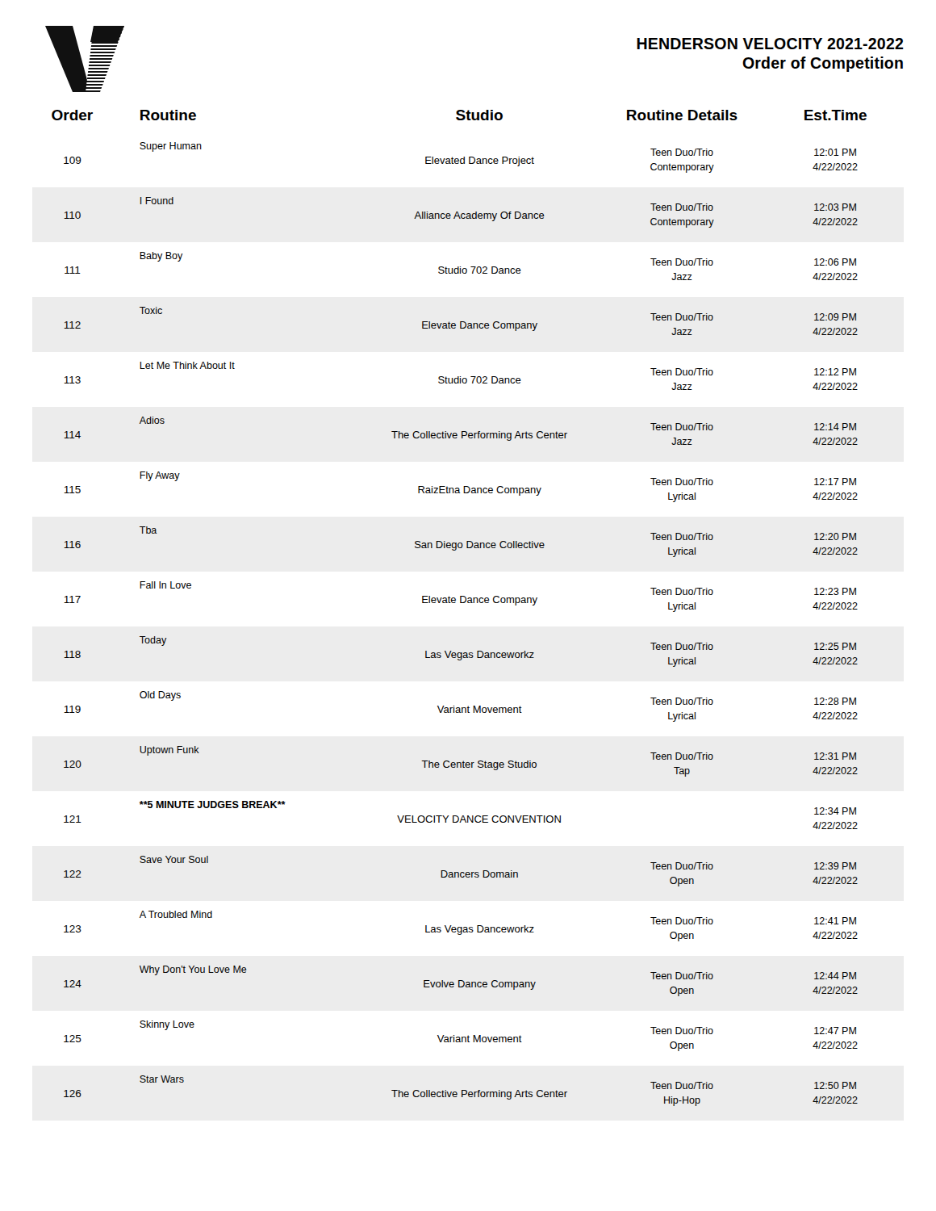HENDERSON VELOCITY 2021-2022
Order of Competition
| Order | Routine | Studio | Routine Details | Est.Time |
| --- | --- | --- | --- | --- |
| 109 | Super Human | Elevated Dance Project | Teen Duo/Trio Contemporary | 12:01 PM 4/22/2022 |
| 110 | I Found | Alliance Academy Of Dance | Teen Duo/Trio Contemporary | 12:03 PM 4/22/2022 |
| 111 | Baby Boy | Studio 702 Dance | Teen Duo/Trio Jazz | 12:06 PM 4/22/2022 |
| 112 | Toxic | Elevate Dance Company | Teen Duo/Trio Jazz | 12:09 PM 4/22/2022 |
| 113 | Let Me Think About It | Studio 702 Dance | Teen Duo/Trio Jazz | 12:12 PM 4/22/2022 |
| 114 | Adios | The Collective Performing Arts Center | Teen Duo/Trio Jazz | 12:14 PM 4/22/2022 |
| 115 | Fly Away | RaizEtna Dance Company | Teen Duo/Trio Lyrical | 12:17 PM 4/22/2022 |
| 116 | Tba | San Diego Dance Collective | Teen Duo/Trio Lyrical | 12:20 PM 4/22/2022 |
| 117 | Fall In Love | Elevate Dance Company | Teen Duo/Trio Lyrical | 12:23 PM 4/22/2022 |
| 118 | Today | Las Vegas Danceworkz | Teen Duo/Trio Lyrical | 12:25 PM 4/22/2022 |
| 119 | Old Days | Variant Movement | Teen Duo/Trio Lyrical | 12:28 PM 4/22/2022 |
| 120 | Uptown Funk | The Center Stage Studio | Teen Duo/Trio Tap | 12:31 PM 4/22/2022 |
| 121 | **5 MINUTE JUDGES BREAK** | VELOCITY DANCE CONVENTION | | 12:34 PM 4/22/2022 |
| 122 | Save Your Soul | Dancers Domain | Teen Duo/Trio Open | 12:39 PM 4/22/2022 |
| 123 | A Troubled Mind | Las Vegas Danceworkz | Teen Duo/Trio Open | 12:41 PM 4/22/2022 |
| 124 | Why Don't You Love Me | Evolve Dance Company | Teen Duo/Trio Open | 12:44 PM 4/22/2022 |
| 125 | Skinny Love | Variant Movement | Teen Duo/Trio Open | 12:47 PM 4/22/2022 |
| 126 | Star Wars | The Collective Performing Arts Center | Teen Duo/Trio Hip-Hop | 12:50 PM 4/22/2022 |